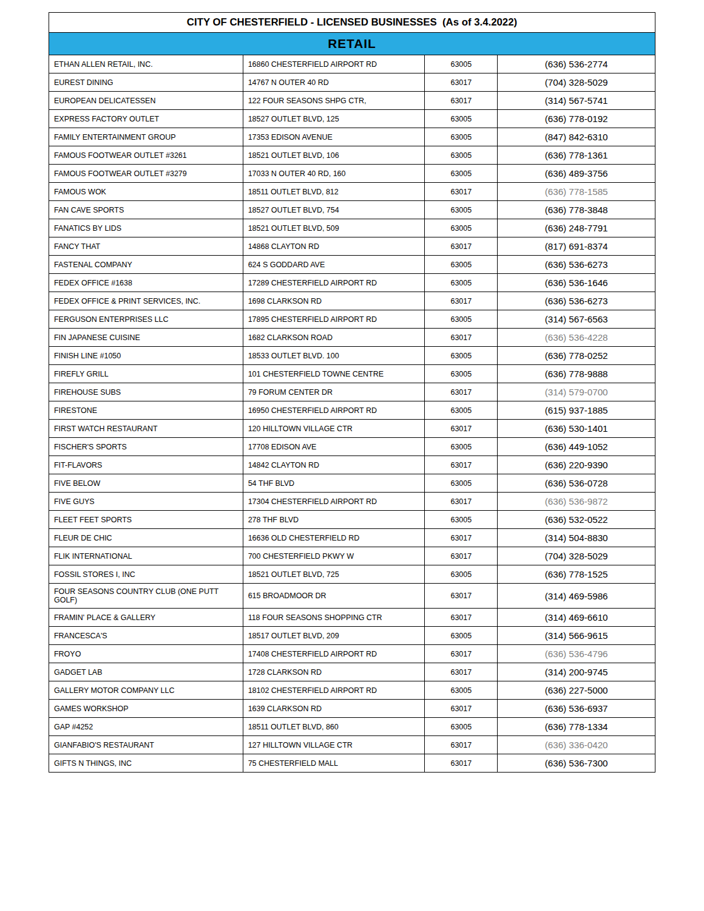CITY OF CHESTERFIELD - LICENSED BUSINESSES (As of 3.4.2022)
| RETAIL |
| ETHAN ALLEN RETAIL, INC. | 16860 CHESTERFIELD AIRPORT RD | 63005 | (636) 536-2774 |
| EUREST DINING | 14767 N OUTER 40 RD | 63017 | (704) 328-5029 |
| EUROPEAN DELICATESSEN | 122 FOUR SEASONS SHPG CTR, | 63017 | (314) 567-5741 |
| EXPRESS FACTORY OUTLET | 18527 OUTLET BLVD, 125 | 63005 | (636) 778-0192 |
| FAMILY ENTERTAINMENT GROUP | 17353 EDISON AVENUE | 63005 | (847) 842-6310 |
| FAMOUS FOOTWEAR OUTLET #3261 | 18521 OUTLET BLVD, 106 | 63005 | (636) 778-1361 |
| FAMOUS FOOTWEAR OUTLET #3279 | 17033 N OUTER 40 RD, 160 | 63005 | (636) 489-3756 |
| FAMOUS WOK | 18511 OUTLET BLVD, 812 | 63017 | (636) 778-1585 |
| FAN CAVE SPORTS | 18527 OUTLET BLVD, 754 | 63005 | (636) 778-3848 |
| FANATICS BY LIDS | 18521 OUTLET BLVD, 509 | 63005 | (636) 248-7791 |
| FANCY THAT | 14868 CLAYTON RD | 63017 | (817) 691-8374 |
| FASTENAL COMPANY | 624 S GODDARD AVE | 63005 | (636) 536-6273 |
| FEDEX OFFICE #1638 | 17289 CHESTERFIELD AIRPORT RD | 63005 | (636) 536-1646 |
| FEDEX OFFICE & PRINT SERVICES, INC. | 1698 CLARKSON RD | 63017 | (636) 536-6273 |
| FERGUSON ENTERPRISES LLC | 17895 CHESTERFIELD AIRPORT RD | 63005 | (314) 567-6563 |
| FIN JAPANESE CUISINE | 1682 CLARKSON ROAD | 63017 | (636) 536-4228 |
| FINISH LINE #1050 | 18533 OUTLET BLVD. 100 | 63005 | (636) 778-0252 |
| FIREFLY GRILL | 101 CHESTERFIELD TOWNE CENTRE | 63005 | (636) 778-9888 |
| FIREHOUSE SUBS | 79 FORUM CENTER DR | 63017 | (314) 579-0700 |
| FIRESTONE | 16950 CHESTERFIELD AIRPORT RD | 63005 | (615) 937-1885 |
| FIRST WATCH RESTAURANT | 120 HILLTOWN VILLAGE CTR | 63017 | (636) 530-1401 |
| FISCHER'S SPORTS | 17708 EDISON AVE | 63005 | (636) 449-1052 |
| FIT-FLAVORS | 14842 CLAYTON RD | 63017 | (636) 220-9390 |
| FIVE BELOW | 54 THF BLVD | 63005 | (636) 536-0728 |
| FIVE GUYS | 17304 CHESTERFIELD AIRPORT RD | 63017 | (636) 536-9872 |
| FLEET FEET SPORTS | 278 THF BLVD | 63005 | (636) 532-0522 |
| FLEUR DE CHIC | 16636 OLD CHESTERFIELD RD | 63017 | (314) 504-8830 |
| FLIK INTERNATIONAL | 700 CHESTERFIELD PKWY W | 63017 | (704) 328-5029 |
| FOSSIL STORES I, INC | 18521 OUTLET BLVD, 725 | 63005 | (636) 778-1525 |
| FOUR SEASONS COUNTRY CLUB (ONE PUTT GOLF) | 615 BROADMOOR DR | 63017 | (314) 469-5986 |
| FRAMIN' PLACE & GALLERY | 118 FOUR SEASONS SHOPPING CTR | 63017 | (314) 469-6610 |
| FRANCESCA'S | 18517 OUTLET BLVD, 209 | 63005 | (314) 566-9615 |
| FROYO | 17408 CHESTERFIELD AIRPORT RD | 63017 | (636) 536-4796 |
| GADGET LAB | 1728 CLARKSON RD | 63017 | (314) 200-9745 |
| GALLERY MOTOR COMPANY LLC | 18102 CHESTERFIELD AIRPORT RD | 63005 | (636) 227-5000 |
| GAMES WORKSHOP | 1639 CLARKSON RD | 63017 | (636) 536-6937 |
| GAP #4252 | 18511 OUTLET BLVD, 860 | 63005 | (636) 778-1334 |
| GIANFABIO'S RESTAURANT | 127 HILLTOWN VILLAGE CTR | 63017 | (636) 336-0420 |
| GIFTS N THINGS, INC | 75 CHESTERFIELD MALL | 63017 | (636) 536-7300 |